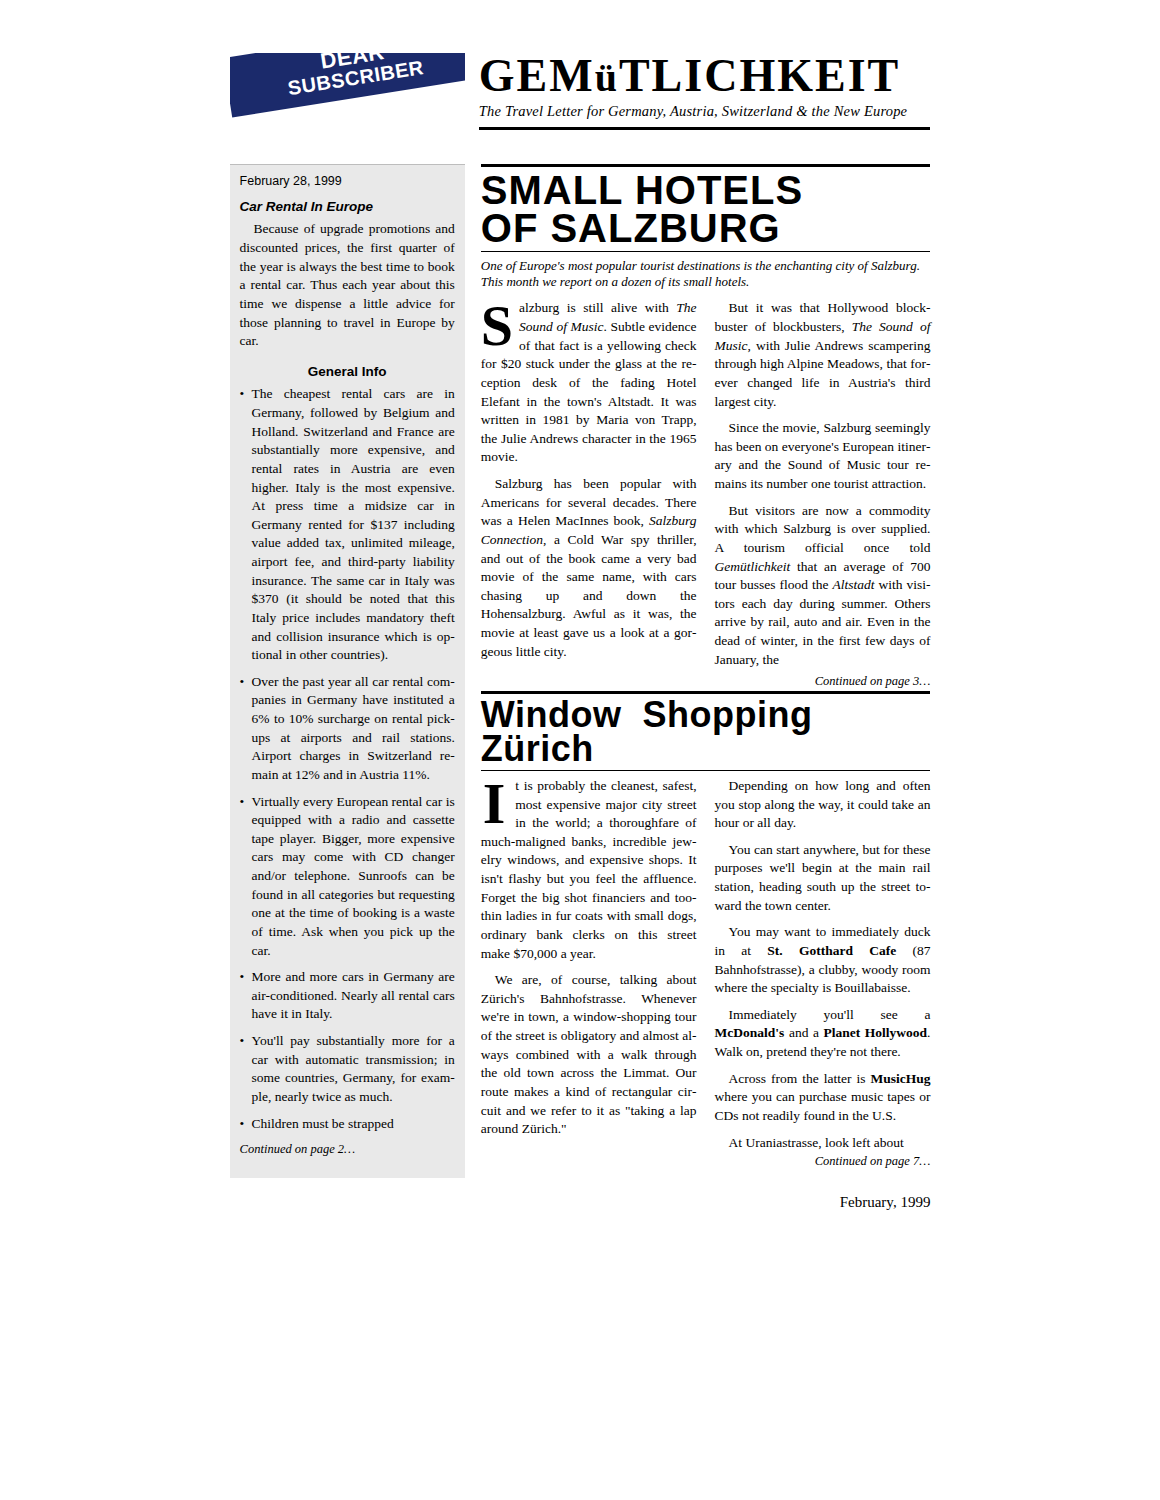DEAR SUBSCRIBER
GEMü TLICHKEIT
The Travel Letter for Germany, Austria, Switzerland & the New Europe
February 28, 1999
Car Rental In Europe
Because of upgrade promotions and discounted prices, the first quarter of the year is always the best time to book a rental car. Thus each year about this time we dispense a little advice for those planning to travel in Europe by car.
General Info
The cheapest rental cars are in Germany, followed by Belgium and Holland. Switzerland and France are substantially more expensive, and rental rates in Austria are even higher. Italy is the most expensive. At press time a midsize car in Germany rented for $137 including value added tax, unlimited mileage, airport fee, and third-party liability insurance. The same car in Italy was $370 (it should be noted that this Italy price includes mandatory theft and collision insurance which is optional in other countries).
Over the past year all car rental companies in Germany have instituted a 6% to 10% surcharge on rental pickups at airports and rail stations. Airport charges in Switzerland remain at 12% and in Austria 11%.
Virtually every European rental car is equipped with a radio and cassette tape player. Bigger, more expensive cars may come with CD changer and/or telephone. Sunroofs can be found in all categories but requesting one at the time of booking is a waste of time. Ask when you pick up the car.
More and more cars in Germany are air-conditioned. Nearly all rental cars have it in Italy.
You'll pay substantially more for a car with automatic transmission; in some countries, Germany, for example, nearly twice as much.
Children must be strapped
Continued on page 2…
Small Hotels
of Salzburg
One of Europe's most popular tourist destinations is the enchanting city of Salzburg. This month we report on a dozen of its small hotels.
Salzburg is still alive with The Sound of Music. Subtle evidence of that fact is a yellowing check for $20 stuck under the glass at the reception desk of the fading Hotel Elefant in the town's Altstadt. It was written in 1981 by Maria von Trapp, the Julie Andrews character in the 1965 movie.
Salzburg has been popular with Americans for several decades. There was a Helen MacInnes book, Salzburg Connection, a Cold War spy thriller, and out of the book came a very bad movie of the same name, with cars chasing up and down the Hohensalzburg. Awful as it was, the movie at least gave us a look at a gorgeous little city.
But it was that Hollywood blockbuster of blockbusters, The Sound of Music, with Julie Andrews scampering through high Alpine Meadows, that forever changed life in Austria's third largest city.
Since the movie, Salzburg seemingly has been on everyone's European itinerary and the Sound of Music tour remains its number one tourist attraction.
But visitors are now a commodity with which Salzburg is over supplied. A tourism official once told Gemütlichkeit that an average of 700 tour busses flood the Altstadt with visitors each day during summer. Others arrive by rail, auto and air. Even in the dead of winter, in the first few days of January, the
Continued on page 3…
Window Shopping Zürich
It is probably the cleanest, safest, most expensive major city street in the world; a thoroughfare of much-maligned banks, incredible jewelry windows, and expensive shops. It isn't flashy but you feel the affluence. Forget the big shot financiers and too-thin ladies in fur coats with small dogs, ordinary bank clerks on this street make $70,000 a year.
We are, of course, talking about Zürich's Bahnhofstrasse. Whenever we're in town, a window-shopping tour of the street is obligatory and almost always combined with a walk through the old town across the Limmat. Our route makes a kind of rectangular circuit and we refer to it as "taking a lap around Zürich."
Depending on how long and often you stop along the way, it could take an hour or all day.
You can start anywhere, but for these purposes we'll begin at the main rail station, heading south up the street toward the town center.
You may want to immediately duck in at St. Gotthard Cafe (87 Bahnhofstrasse), a clubby, woody room where the specialty is Bouillabaisse.
Immediately you'll see a McDonald's and a Planet Hollywood. Walk on, pretend they're not there.
Across from the latter is MusicHug where you can purchase music tapes or CDs not readily found in the U.S.
At Uraniastrasse, look left about
Continued on page 7…
February, 1999